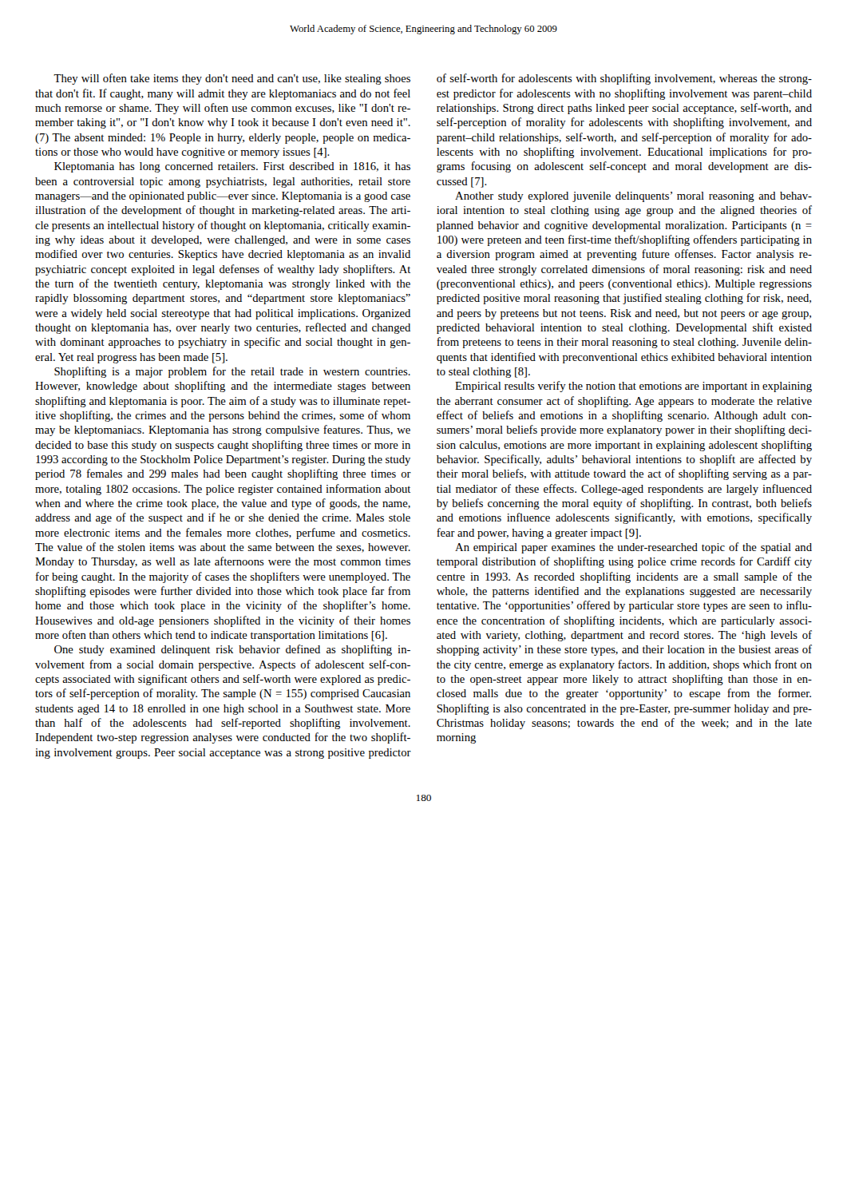World Academy of Science, Engineering and Technology 60 2009
They will often take items they don't need and can't use, like stealing shoes that don't fit. If caught, many will admit they are kleptomaniacs and do not feel much remorse or shame. They will often use common excuses, like "I don't remember taking it", or "I don't know why I took it because I don't even need it". (7) The absent minded: 1% People in hurry, elderly people, people on medications or those who would have cognitive or memory issues [4].
Kleptomania has long concerned retailers. First described in 1816, it has been a controversial topic among psychiatrists, legal authorities, retail store managers—and the opinionated public—ever since. Kleptomania is a good case illustration of the development of thought in marketing-related areas. The article presents an intellectual history of thought on kleptomania, critically examining why ideas about it developed, were challenged, and were in some cases modified over two centuries. Skeptics have decried kleptomania as an invalid psychiatric concept exploited in legal defenses of wealthy lady shoplifters. At the turn of the twentieth century, kleptomania was strongly linked with the rapidly blossoming department stores, and “department store kleptomaniacs” were a widely held social stereotype that had political implications. Organized thought on kleptomania has, over nearly two centuries, reflected and changed with dominant approaches to psychiatry in specific and social thought in general. Yet real progress has been made [5].
Shoplifting is a major problem for the retail trade in western countries. However, knowledge about shoplifting and the intermediate stages between shoplifting and kleptomania is poor. The aim of a study was to illuminate repetitive shoplifting, the crimes and the persons behind the crimes, some of whom may be kleptomaniacs. Kleptomania has strong compulsive features. Thus, we decided to base this study on suspects caught shoplifting three times or more in 1993 according to the Stockholm Police Department’s register. During the study period 78 females and 299 males had been caught shoplifting three times or more, totaling 1802 occasions. The police register contained information about when and where the crime took place, the value and type of goods, the name, address and age of the suspect and if he or she denied the crime. Males stole more electronic items and the females more clothes, perfume and cosmetics. The value of the stolen items was about the same between the sexes, however. Monday to Thursday, as well as late afternoons were the most common times for being caught. In the majority of cases the shoplifters were unemployed. The shoplifting episodes were further divided into those which took place far from home and those which took place in the vicinity of the shoplifter’s home. Housewives and old-age pensioners shoplifted in the vicinity of their homes more often than others which tend to indicate transportation limitations [6].
One study examined delinquent risk behavior defined as shoplifting involvement from a social domain perspective. Aspects of adolescent self-concepts associated with significant others and self-worth were explored as predictors of self-perception of morality. The sample (N = 155) comprised Caucasian students aged 14 to 18 enrolled in one high school in a Southwest state. More than half of the adolescents had self-reported shoplifting involvement. Independent two-step regression analyses were conducted for the two shoplifting involvement groups. Peer social acceptance was a strong positive predictor of self-worth for adolescents with shoplifting involvement, whereas the strongest predictor for adolescents with no shoplifting involvement was parent–child relationships. Strong direct paths linked peer social acceptance, self-worth, and self-perception of morality for adolescents with shoplifting involvement, and parent–child relationships, self-worth, and self-perception of morality for adolescents with no shoplifting involvement. Educational implications for programs focusing on adolescent self-concept and moral development are discussed [7].
Another study explored juvenile delinquents’ moral reasoning and behavioral intention to steal clothing using age group and the aligned theories of planned behavior and cognitive developmental moralization. Participants (n = 100) were preteen and teen first-time theft/shoplifting offenders participating in a diversion program aimed at preventing future offenses. Factor analysis revealed three strongly correlated dimensions of moral reasoning: risk and need (preconventional ethics), and peers (conventional ethics). Multiple regressions predicted positive moral reasoning that justified stealing clothing for risk, need, and peers by preteens but not teens. Risk and need, but not peers or age group, predicted behavioral intention to steal clothing. Developmental shift existed from preteens to teens in their moral reasoning to steal clothing. Juvenile delinquents that identified with preconventional ethics exhibited behavioral intention to steal clothing [8].
Empirical results verify the notion that emotions are important in explaining the aberrant consumer act of shoplifting. Age appears to moderate the relative effect of beliefs and emotions in a shoplifting scenario. Although adult consumers’ moral beliefs provide more explanatory power in their shoplifting decision calculus, emotions are more important in explaining adolescent shoplifting behavior. Specifically, adults’ behavioral intentions to shoplift are affected by their moral beliefs, with attitude toward the act of shoplifting serving as a partial mediator of these effects. College-aged respondents are largely influenced by beliefs concerning the moral equity of shoplifting. In contrast, both beliefs and emotions influence adolescents significantly, with emotions, specifically fear and power, having a greater impact [9].
An empirical paper examines the under-researched topic of the spatial and temporal distribution of shoplifting using police crime records for Cardiff city centre in 1993. As recorded shoplifting incidents are a small sample of the whole, the patterns identified and the explanations suggested are necessarily tentative. The ‘opportunities’ offered by particular store types are seen to influence the concentration of shoplifting incidents, which are particularly associated with variety, clothing, department and record stores. The ‘high levels of shopping activity’ in these store types, and their location in the busiest areas of the city centre, emerge as explanatory factors. In addition, shops which front on to the open-street appear more likely to attract shoplifting than those in enclosed malls due to the greater ‘opportunity’ to escape from the former. Shoplifting is also concentrated in the pre-Easter, pre-summer holiday and pre-Christmas holiday seasons; towards the end of the week; and in the late morning
180